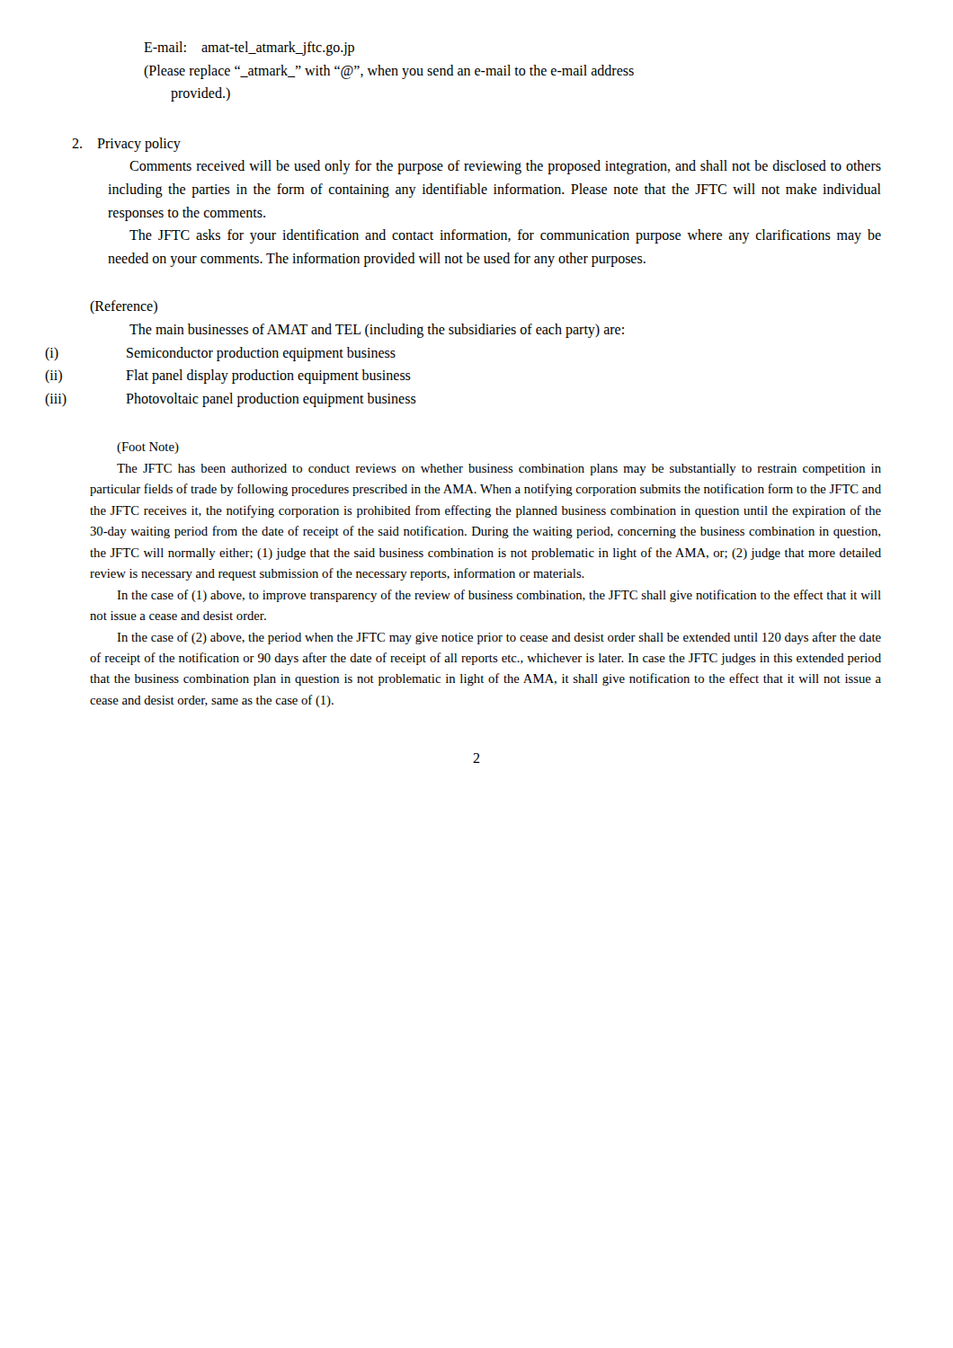E-mail: amat-tel_atmark_jftc.go.jp
(Please replace “_atmark_” with “@”, when you send an e-mail to the e-mail address
provided.)
2. Privacy policy
Comments received will be used only for the purpose of reviewing the proposed integration, and shall not be disclosed to others including the parties in the form of containing any identifiable information. Please note that the JFTC will not make individual responses to the comments.
The JFTC asks for your identification and contact information, for communication purpose where any clarifications may be needed on your comments. The information provided will not be used for any other purposes.
(Reference)
The main businesses of AMAT and TEL (including the subsidiaries of each party) are:
(i) Semiconductor production equipment business
(ii) Flat panel display production equipment business
(iii) Photovoltaic panel production equipment business
(Foot Note)
The JFTC has been authorized to conduct reviews on whether business combination plans may be substantially to restrain competition in particular fields of trade by following procedures prescribed in the AMA. When a notifying corporation submits the notification form to the JFTC and the JFTC receives it, the notifying corporation is prohibited from effecting the planned business combination in question until the expiration of the 30-day waiting period from the date of receipt of the said notification. During the waiting period, concerning the business combination in question, the JFTC will normally either; (1) judge that the said business combination is not problematic in light of the AMA, or; (2) judge that more detailed review is necessary and request submission of the necessary reports, information or materials.
In the case of (1) above, to improve transparency of the review of business combination, the JFTC shall give notification to the effect that it will not issue a cease and desist order.
In the case of (2) above, the period when the JFTC may give notice prior to cease and desist order shall be extended until 120 days after the date of receipt of the notification or 90 days after the date of receipt of all reports etc., whichever is later. In case the JFTC judges in this extended period that the business combination plan in question is not problematic in light of the AMA, it shall give notification to the effect that it will not issue a cease and desist order, same as the case of (1).
2